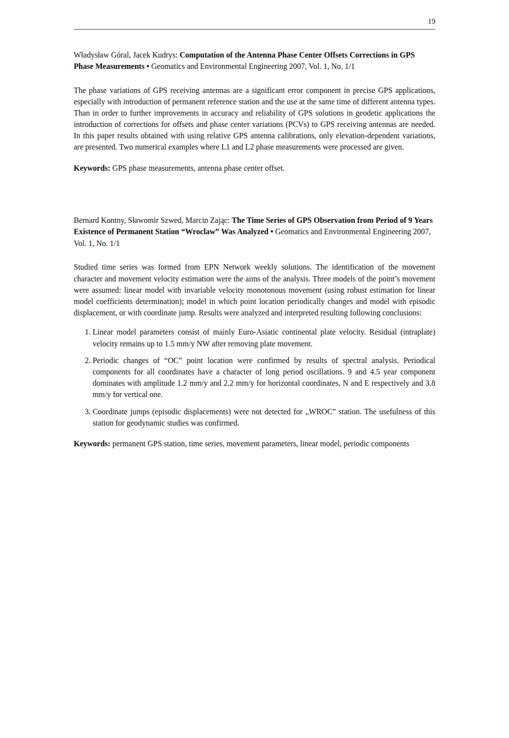19
Władysław Góral, Jacek Kudrys: Computation of the Antenna Phase Center Offsets Corrections in GPS Phase Measurements • Geomatics and Environmental Engineering 2007, Vol. 1, No. 1/1
The phase variations of GPS receiving antennas are a significant error component in precise GPS applications, especially with introduction of permanent reference station and the use at the same time of different antenna types. Than in order to further improvements in accuracy and reliability of GPS solutions in geodetic applications the introduction of corrections for offsets and phase center variations (PCVs) to GPS receiving antennas are needed. In this paper results obtained with using relative GPS antenna calibrations, only elevation-dependent variations, are presented. Two numerical examples where L1 and L2 phase measurements were processed are given.
Keywords: GPS phase measurements, antenna phase center offset.
Bernard Kontny, Sławomir Szwed, Marcin Zając: The Time Series of GPS Observation from Period of 9 Years Existence of Permanent Station “Wroclaw” Was Analyzed • Geomatics and Environmental Engineering 2007, Vol. 1, No. 1/1
Studied time series was formed from EPN Network weekly solutions. The identification of the movement character and movement velocity estimation were the aims of the analysis. Three models of the point’s movement were assumed: linear model with invariable velocity monotonous movement (using robust estimation for linear model coefficients determination); model in which point location periodically changes and model with episodic displacement, or with coordinate jump. Results were analyzed and interpreted resulting following conclusions:
Linear model parameters consist of mainly Euro-Asiatic continental plate velocity. Residual (intraplate) velocity remains up to 1.5 mm/y NW after removing plate movement.
Periodic changes of “OC” point location were confirmed by results of spectral analysis. Periodical components for all coordinates have a character of long period oscillations. 9 and 4.5 year component dominates with amplitude 1.2 mm/y and 2.2 mm/y for horizontal coordinates, N and E respectively and 3.8 mm/y for vertical one.
Coordinate jumps (episodic displacements) were not detected for „WROC” station. The usefulness of this station for geodynamic studies was confirmed.
Keywords: permanent GPS station, time series, movement parameters, linear model, periodic components